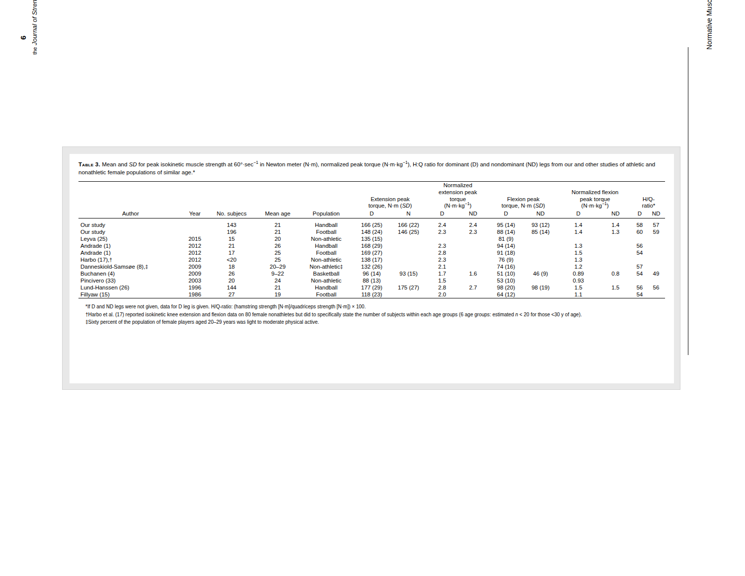6
the Journal of Strength and Conditioning Research™
Normative Muscle Strength Data in Athletes
Table 3. Mean and SD for peak isokinetic muscle strength at 60°·sec−1 in Newton meter (N·m), normalized peak torque (N·m·kg−1), H:Q ratio for dominant (D) and nondominant (ND) legs from our and other studies of athletic and nonathletic female populations of similar age.*
| | Extension peak torque, N·m ( SD ) | Normalized extension peak torque (N·m·kg −1 ) | Flexion peak torque, N·m ( SD ) | Normalized flexion peak torque (N·m·kg −1 ) | H/Q- ratio* |
| --- | --- | --- | --- | --- | --- |
| Author | Year | No. subjecs | Mean age | Population | D | N | D | ND | D | ND | D | ND | D | ND |
| Our study | | 143 | 21 | Handball | 166 (25) | 166 (22) | 2.4 | 2.4 | 95 (14) | 93 (12) | 1.4 | 1.4 | 58 | 57 |
| Our study | | 196 | 21 | Football | 148 (24) | 146 (25) | 2.3 | 2.3 | 88 (14) | 85 (14) | 1.4 | 1.3 | 60 | 59 |
| Leyva (25) | 2015 | 15 | 20 | Non-athletic | 135 (15) | | | | 81 (9) | | | | | |
| Andrade (1) | 2012 | 21 | 26 | Handball | 168 (29) | | 2.3 | | 94 (14) | | 1.3 | | 56 | |
| Andrade (1) | 2012 | 17 | 25 | Football | 169 (27) | | 2.8 | | 91 (18) | | 1.5 | | 54 | |
| Harbo (17), † | 2012 | <20 | 25 | Non-athletic | 138 (17) | | 2.3 | | 76 (9) | | 1.3 | | | |
| Danneskiold-Samsøe (8), ‡ | 2009 | 18 | 20–29 | Non-athletic ‡ | 132 (26) | | 2.1 | | 74 (16) | | 1.2 | | 57 | |
| Buchanen (4) | 2009 | 26 | 9–22 | Basketball | 96 (14) | 93 (15) | 1.7 | 1.6 | 51 (10) | 46 (9) | 0.89 | 0.8 | 54 | 49 |
| Pincivero (33) | 2003 | 20 | 24 | Non-athletic | 88 (13) | | 1.5 | | 53 (10) | | 0.93 | | | |
| Lund-Hanssen (26) | 1996 | 144 | 21 | Handball | 177 (29) | 175 (27) | 2.8 | 2.7 | 98 (20) | 98 (19) | 1.5 | 1.5 | 56 | 56 |
| Fillyaw (15) | 1986 | 27 | 19 | Football | 118 (23) | | 2.0 | | 64 (12) | | 1.1 | | 54 | |
*If D and ND legs were not given, data for D leg is given. H/Q-ratio: (hamstring strength [N·m]/quadriceps strength [N·m]) × 100.
†Harbo et al. (17) reported isokinetic knee extension and flexion data on 80 female nonathletes but did to specifically state the number of subjects within each age groups (6 age groups: estimated n < 20 for those <30 y of age).
‡Sixty percent of the population of female players aged 20–29 years was light to moderate physical active.